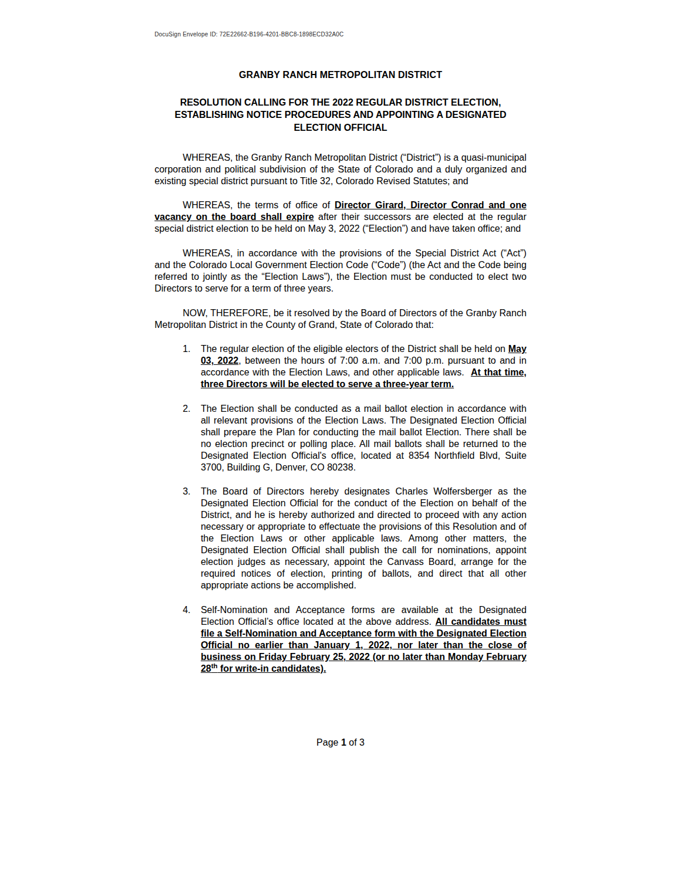DocuSign Envelope ID: 72E22662-B196-4201-BBC8-1898ECD32A0C
GRANBY RANCH METROPOLITAN DISTRICT
RESOLUTION CALLING FOR THE 2022 REGULAR DISTRICT ELECTION, ESTABLISHING NOTICE PROCEDURES AND APPOINTING A DESIGNATED ELECTION OFFICIAL
WHEREAS, the Granby Ranch Metropolitan District (“District”) is a quasi-municipal corporation and political subdivision of the State of Colorado and a duly organized and existing special district pursuant to Title 32, Colorado Revised Statutes; and
WHEREAS, the terms of office of Director Girard, Director Conrad and one vacancy on the board shall expire after their successors are elected at the regular special district election to be held on May 3, 2022 (“Election”) and have taken office; and
WHEREAS, in accordance with the provisions of the Special District Act (“Act”) and the Colorado Local Government Election Code (“Code”) (the Act and the Code being referred to jointly as the “Election Laws”), the Election must be conducted to elect two Directors to serve for a term of three years.
NOW, THEREFORE, be it resolved by the Board of Directors of the Granby Ranch Metropolitan District in the County of Grand, State of Colorado that:
The regular election of the eligible electors of the District shall be held on May 03, 2022, between the hours of 7:00 a.m. and 7:00 p.m. pursuant to and in accordance with the Election Laws, and other applicable laws. At that time, three Directors will be elected to serve a three-year term.
The Election shall be conducted as a mail ballot election in accordance with all relevant provisions of the Election Laws. The Designated Election Official shall prepare the Plan for conducting the mail ballot Election. There shall be no election precinct or polling place. All mail ballots shall be returned to the Designated Election Official's office, located at 8354 Northfield Blvd, Suite 3700, Building G, Denver, CO 80238.
The Board of Directors hereby designates Charles Wolfersberger as the Designated Election Official for the conduct of the Election on behalf of the District, and he is hereby authorized and directed to proceed with any action necessary or appropriate to effectuate the provisions of this Resolution and of the Election Laws or other applicable laws. Among other matters, the Designated Election Official shall publish the call for nominations, appoint election judges as necessary, appoint the Canvass Board, arrange for the required notices of election, printing of ballots, and direct that all other appropriate actions be accomplished.
Self-Nomination and Acceptance forms are available at the Designated Election Official’s office located at the above address. All candidates must file a Self-Nomination and Acceptance form with the Designated Election Official no earlier than January 1, 2022, nor later than the close of business on Friday February 25, 2022 (or no later than Monday February 28th for write-in candidates).
Page 1 of 3